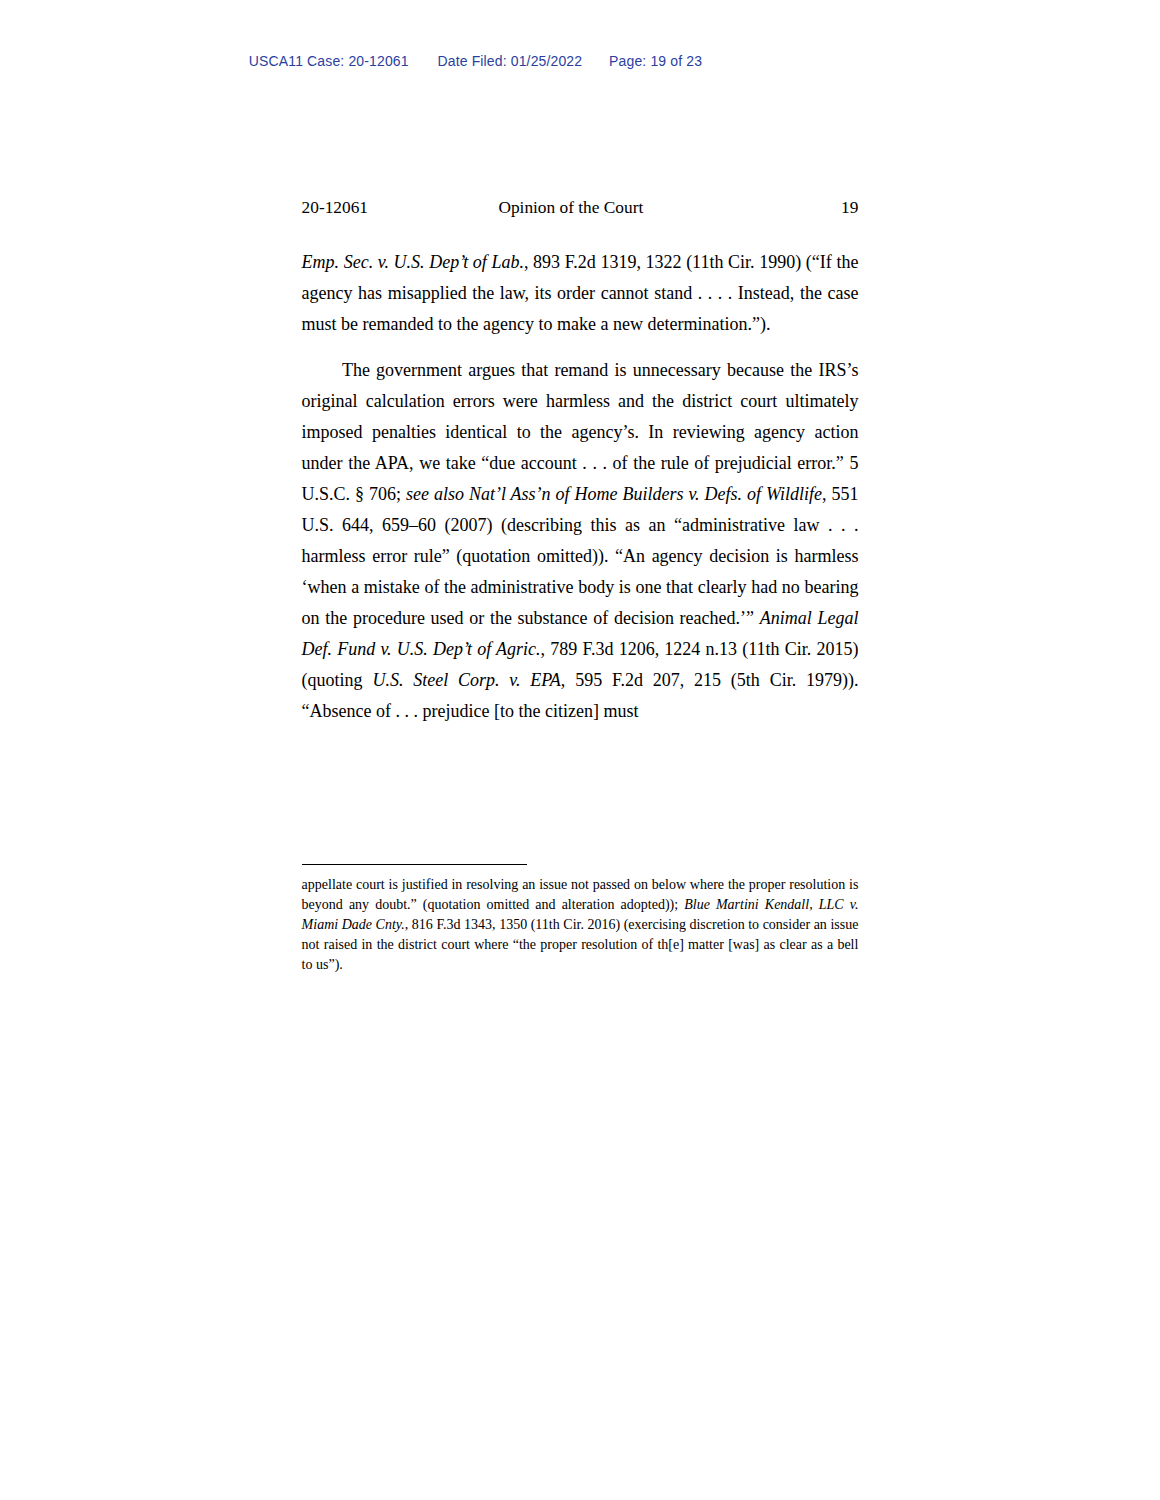USCA11 Case: 20-12061 Date Filed: 01/25/2022 Page: 19 of 23
20-12061 Opinion of the Court 19
Emp. Sec. v. U.S. Dep’t of Lab., 893 F.2d 1319, 1322 (11th Cir. 1990) (“If the agency has misapplied the law, its order cannot stand . . . . Instead, the case must be remanded to the agency to make a new determination.”).
The government argues that remand is unnecessary because the IRS’s original calculation errors were harmless and the district court ultimately imposed penalties identical to the agency’s. In reviewing agency action under the APA, we take “due account . . . of the rule of prejudicial error.” 5 U.S.C. § 706; see also Nat’l Ass’n of Home Builders v. Defs. of Wildlife, 551 U.S. 644, 659–60 (2007) (describing this as an “administrative law . . . harmless error rule” (quotation omitted)). “An agency decision is harmless ‘when a mistake of the administrative body is one that clearly had no bearing on the procedure used or the substance of decision reached.’” Animal Legal Def. Fund v. U.S. Dep’t of Agric., 789 F.3d 1206, 1224 n.13 (11th Cir. 2015) (quoting U.S. Steel Corp. v. EPA, 595 F.2d 207, 215 (5th Cir. 1979)). “Absence of . . . prejudice [to the citizen] must
appellate court is justified in resolving an issue not passed on below where the proper resolution is beyond any doubt.” (quotation omitted and alteration adopted)); Blue Martini Kendall, LLC v. Miami Dade Cnty., 816 F.3d 1343, 1350 (11th Cir. 2016) (exercising discretion to consider an issue not raised in the district court where “the proper resolution of th[e] matter [was] as clear as a bell to us”).